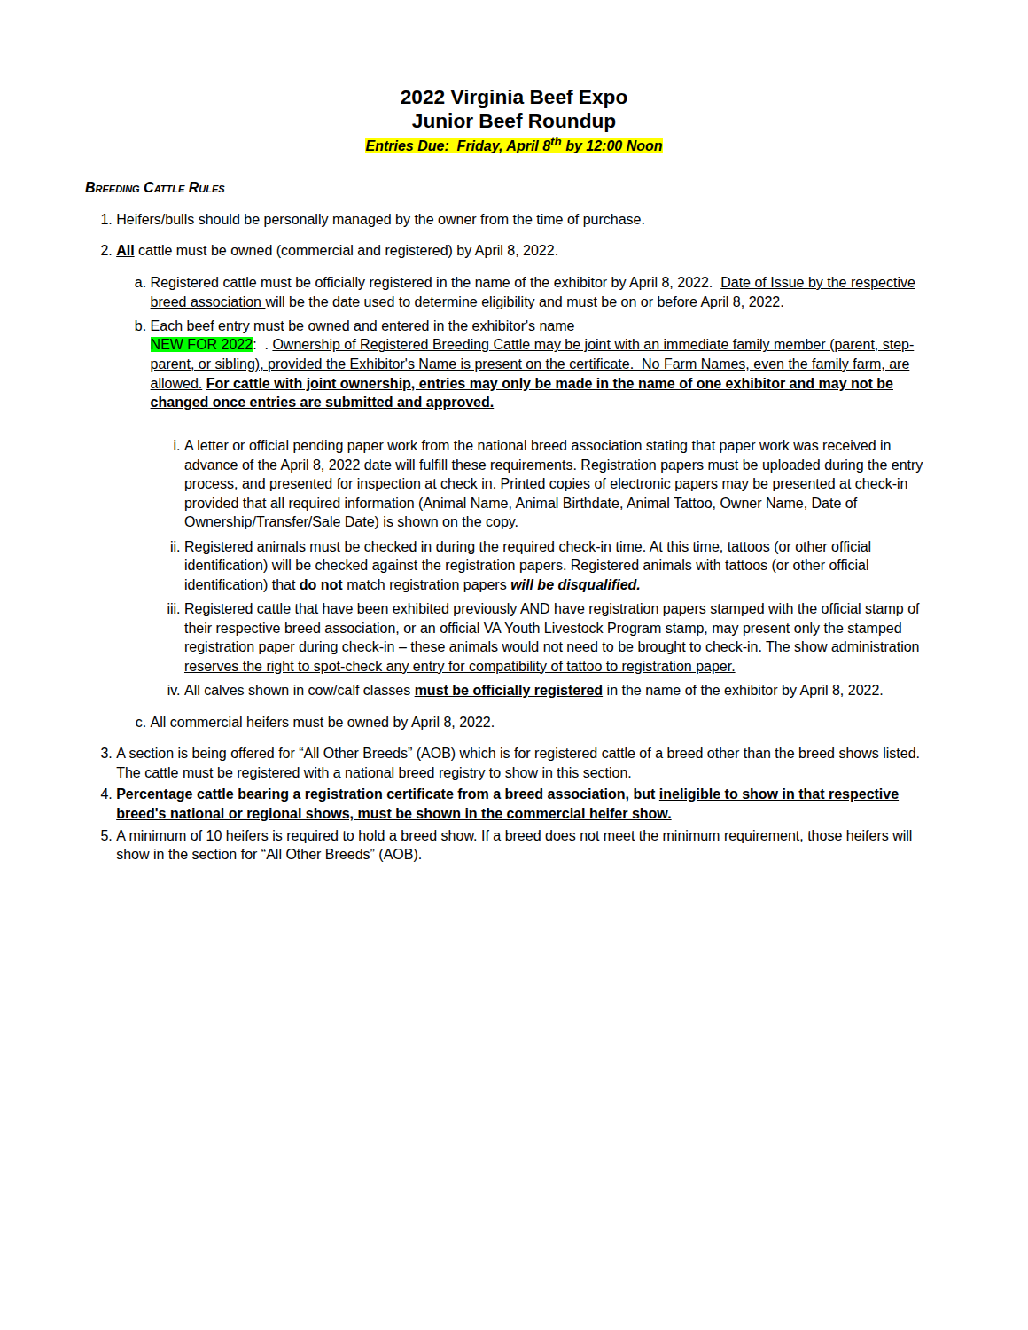2022 Virginia Beef Expo
Junior Beef Roundup
Entries Due: Friday, April 8th by 12:00 Noon
Breeding Cattle Rules
Heifers/bulls should be personally managed by the owner from the time of purchase.
All cattle must be owned (commercial and registered) by April 8, 2022.
Registered cattle must be officially registered in the name of the exhibitor by April 8, 2022. Date of Issue by the respective breed association will be the date used to determine eligibility and must be on or before April 8, 2022.
Each beef entry must be owned and entered in the exhibitor's name
NEW FOR 2022: . Ownership of Registered Breeding Cattle may be joint with an immediate family member (parent, step-parent, or sibling), provided the Exhibitor's Name is present on the certificate. No Farm Names, even the family farm, are allowed. For cattle with joint ownership, entries may only be made in the name of one exhibitor and may not be changed once entries are submitted and approved.
A letter or official pending paper work from the national breed association stating that paper work was received in advance of the April 8, 2022 date will fulfill these requirements. Registration papers must be uploaded during the entry process, and presented for inspection at check in. Printed copies of electronic papers may be presented at check-in provided that all required information (Animal Name, Animal Birthdate, Animal Tattoo, Owner Name, Date of Ownership/Transfer/Sale Date) is shown on the copy.
Registered animals must be checked in during the required check-in time. At this time, tattoos (or other official identification) will be checked against the registration papers. Registered animals with tattoos (or other official identification) that do not match registration papers will be disqualified.
Registered cattle that have been exhibited previously AND have registration papers stamped with the official stamp of their respective breed association, or an official VA Youth Livestock Program stamp, may present only the stamped registration paper during check-in – these animals would not need to be brought to check-in. The show administration reserves the right to spot-check any entry for compatibility of tattoo to registration paper.
All calves shown in cow/calf classes must be officially registered in the name of the exhibitor by April 8, 2022.
All commercial heifers must be owned by April 8, 2022.
A section is being offered for “All Other Breeds” (AOB) which is for registered cattle of a breed other than the breed shows listed. The cattle must be registered with a national breed registry to show in this section.
Percentage cattle bearing a registration certificate from a breed association, but ineligible to show in that respective breed's national or regional shows, must be shown in the commercial heifer show.
A minimum of 10 heifers is required to hold a breed show. If a breed does not meet the minimum requirement, those heifers will show in the section for “All Other Breeds” (AOB).